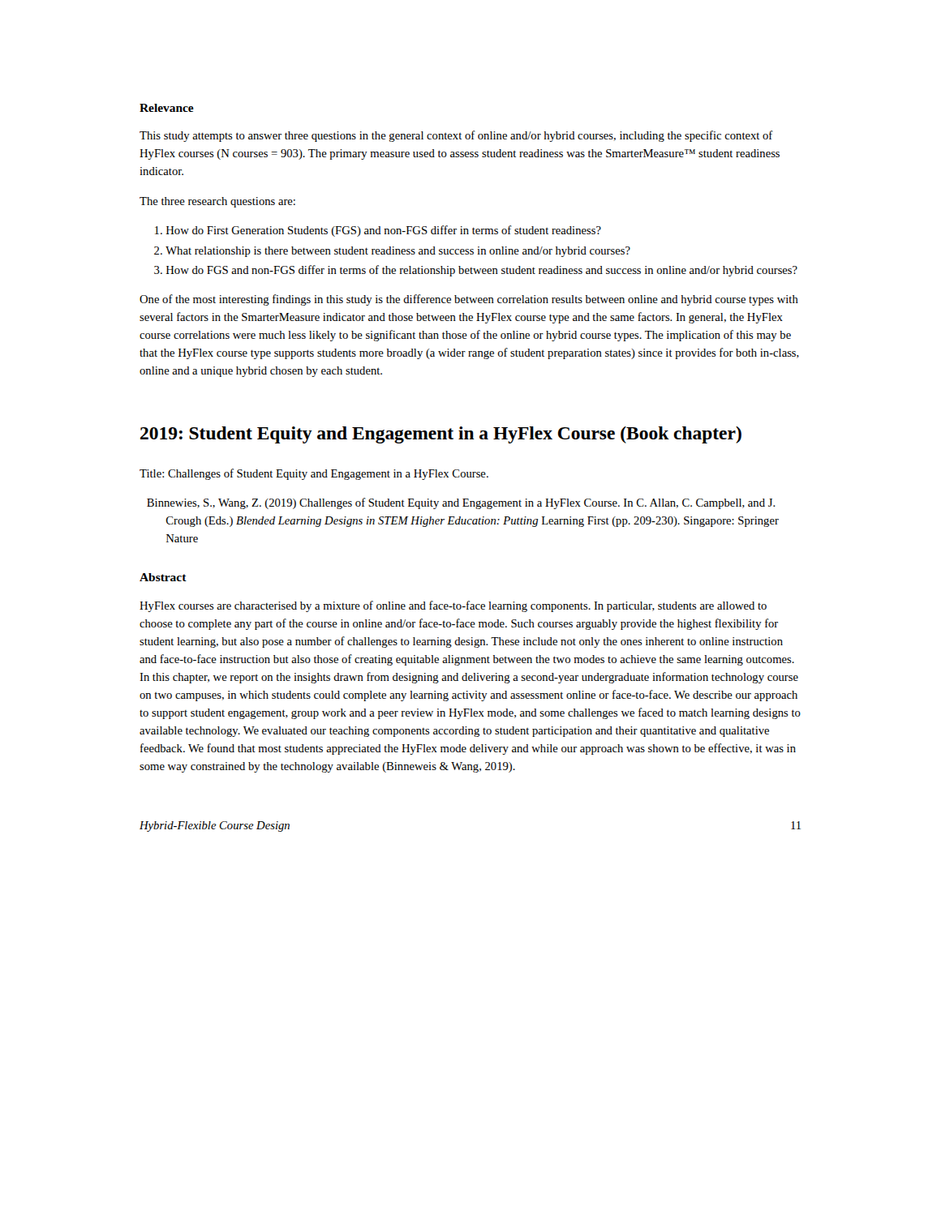Relevance
This study attempts to answer three questions in the general context of online and/or hybrid courses, including the specific context of HyFlex courses (N courses = 903). The primary measure used to assess student readiness was the SmarterMeasure™ student readiness indicator.
The three research questions are:
How do First Generation Students (FGS) and non-FGS differ in terms of student readiness?
What relationship is there between student readiness and success in online and/or hybrid courses?
How do FGS and non-FGS differ in terms of the relationship between student readiness and success in online and/or hybrid courses?
One of the most interesting findings in this study is the difference between correlation results between online and hybrid course types with several factors in the SmarterMeasure indicator and those between the HyFlex course type and the same factors. In general, the HyFlex course correlations were much less likely to be significant than those of the online or hybrid course types. The implication of this may be that the HyFlex course type supports students more broadly (a wider range of student preparation states) since it provides for both in-class, online and a unique hybrid chosen by each student.
2019: Student Equity and Engagement in a HyFlex Course (Book chapter)
Title: Challenges of Student Equity and Engagement in a HyFlex Course.
Binnewies, S., Wang, Z. (2019) Challenges of Student Equity and Engagement in a HyFlex Course. In C. Allan, C. Campbell, and J. Crough (Eds.) Blended Learning Designs in STEM Higher Education: Putting Learning First (pp. 209-230). Singapore: Springer Nature
Abstract
HyFlex courses are characterised by a mixture of online and face-to-face learning components. In particular, students are allowed to choose to complete any part of the course in online and/or face-to-face mode. Such courses arguably provide the highest flexibility for student learning, but also pose a number of challenges to learning design. These include not only the ones inherent to online instruction and face-to-face instruction but also those of creating equitable alignment between the two modes to achieve the same learning outcomes. In this chapter, we report on the insights drawn from designing and delivering a second-year undergraduate information technology course on two campuses, in which students could complete any learning activity and assessment online or face-to-face. We describe our approach to support student engagement, group work and a peer review in HyFlex mode, and some challenges we faced to match learning designs to available technology. We evaluated our teaching components according to student participation and their quantitative and qualitative feedback. We found that most students appreciated the HyFlex mode delivery and while our approach was shown to be effective, it was in some way constrained by the technology available (Binneweis & Wang, 2019).
Hybrid-Flexible Course Design 11